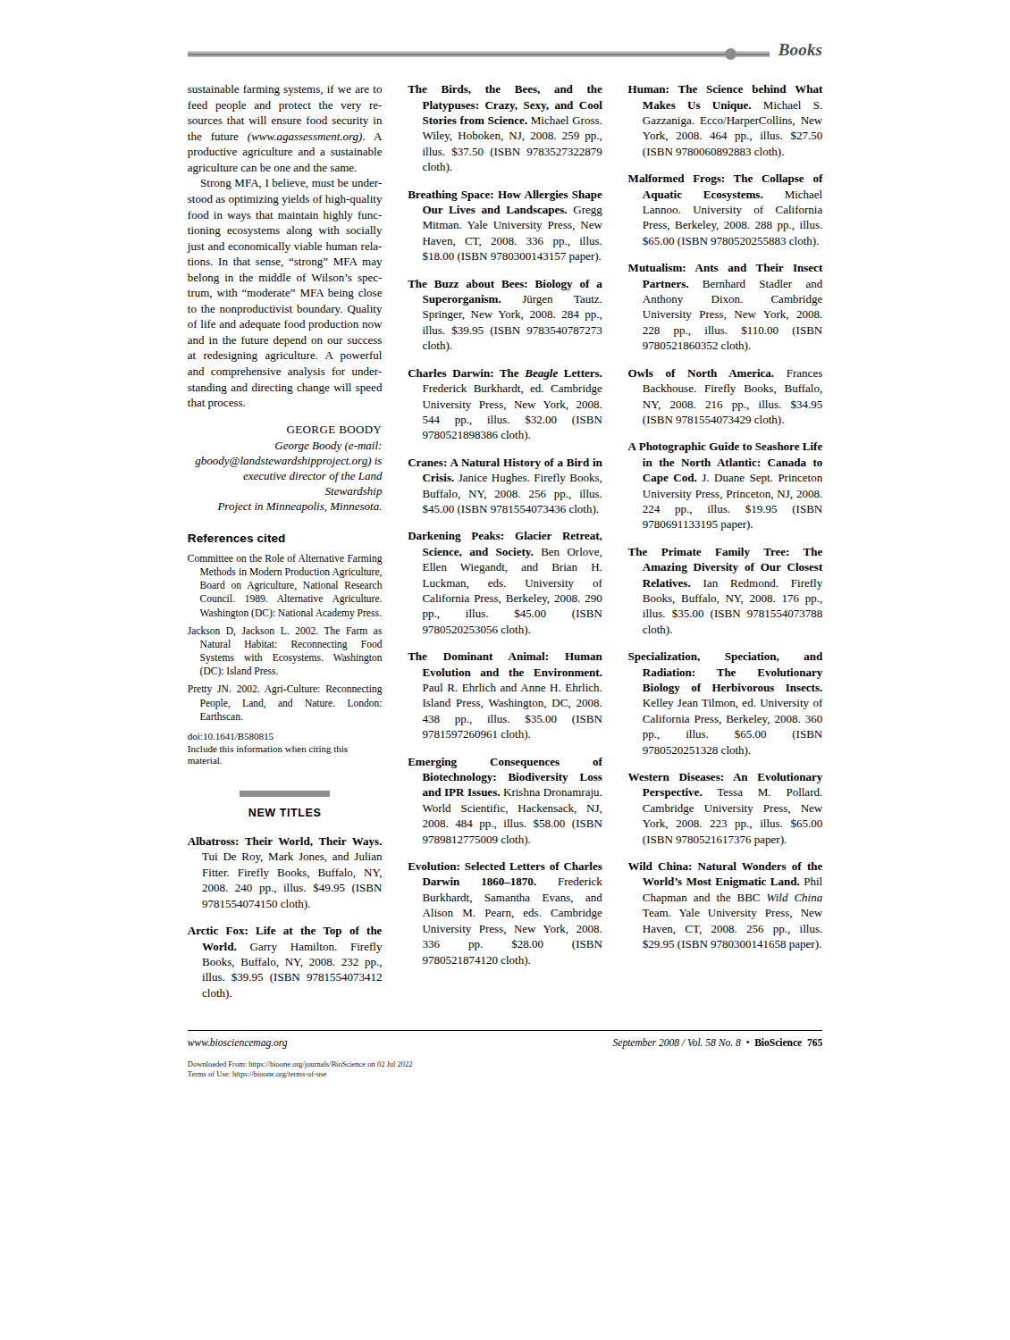Books
sustainable farming systems, if we are to feed people and protect the very resources that will ensure food security in the future (www.agassessment.org). A productive agriculture and a sustainable agriculture can be one and the same.
Strong MFA, I believe, must be understood as optimizing yields of high-quality food in ways that maintain highly functioning ecosystems along with socially just and economically viable human relations. In that sense, “strong” MFA may belong in the middle of Wilson’s spectrum, with “moderate” MFA being close to the nonproductivist boundary. Quality of life and adequate food production now and in the future depend on our success at redesigning agriculture. A powerful and comprehensive analysis for understanding and directing change will speed that process.
GEORGE BOODY
George Boody (e-mail:
gboody@landstewardshipproject.org) is
executive director of the Land Stewardship
Project in Minneapolis, Minnesota.
References cited
Committee on the Role of Alternative Farming Methods in Modern Production Agriculture, Board on Agriculture, National Research Council. 1989. Alternative Agriculture. Washington (DC): National Academy Press.
Jackson D, Jackson L. 2002. The Farm as Natural Habitat: Reconnecting Food Systems with Ecosystems. Washington (DC): Island Press.
Pretty JN. 2002. Agri-Culture: Reconnecting People, Land, and Nature. London: Earthscan.
doi:10.1641/B580815 Include this information when citing this material.
NEW TITLES
Albatross: Their World, Their Ways. Tui De Roy, Mark Jones, and Julian Fitter. Firefly Books, Buffalo, NY, 2008. 240 pp., illus. $49.95 (ISBN 9781554074150 cloth).
Arctic Fox: Life at the Top of the World. Garry Hamilton. Firefly Books, Buffalo, NY, 2008. 232 pp., illus. $39.95 (ISBN 9781554073412 cloth).
The Birds, the Bees, and the Platypuses: Crazy, Sexy, and Cool Stories from Science. Michael Gross. Wiley, Hoboken, NJ, 2008. 259 pp., illus. $37.50 (ISBN 9783527322879 cloth).
Breathing Space: How Allergies Shape Our Lives and Landscapes. Gregg Mitman. Yale University Press, New Haven, CT, 2008. 336 pp., illus. $18.00 (ISBN 9780300143157 paper).
The Buzz about Bees: Biology of a Superorganism. Jürgen Tautz. Springer, New York, 2008. 284 pp., illus. $39.95 (ISBN 9783540787273 cloth).
Charles Darwin: The Beagle Letters. Frederick Burkhardt, ed. Cambridge University Press, New York, 2008. 544 pp., illus. $32.00 (ISBN 9780521898386 cloth).
Cranes: A Natural History of a Bird in Crisis. Janice Hughes. Firefly Books, Buffalo, NY, 2008. 256 pp., illus. $45.00 (ISBN 9781554073436 cloth).
Darkening Peaks: Glacier Retreat, Science, and Society. Ben Orlove, Ellen Wiegandt, and Brian H. Luckman, eds. University of California Press, Berkeley, 2008. 290 pp., illus. $45.00 (ISBN 9780520253056 cloth).
The Dominant Animal: Human Evolution and the Environment. Paul R. Ehrlich and Anne H. Ehrlich. Island Press, Washington, DC, 2008. 438 pp., illus. $35.00 (ISBN 9781597260961 cloth).
Emerging Consequences of Biotechnology: Biodiversity Loss and IPR Issues. Krishna Dronamraju. World Scientific, Hackensack, NJ, 2008. 484 pp., illus. $58.00 (ISBN 9789812775009 cloth).
Evolution: Selected Letters of Charles Darwin 1860–1870. Frederick Burkhardt, Samantha Evans, and Alison M. Pearn, eds. Cambridge University Press, New York, 2008. 336 pp. $28.00 (ISBN 9780521874120 cloth).
Human: The Science behind What Makes Us Unique. Michael S. Gazzaniga. Ecco/HarperCollins, New York, 2008. 464 pp., illus. $27.50 (ISBN 9780060892883 cloth).
Malformed Frogs: The Collapse of Aquatic Ecosystems. Michael Lannoo. University of California Press, Berkeley, 2008. 288 pp., illus. $65.00 (ISBN 9780520255883 cloth).
Mutualism: Ants and Their Insect Partners. Bernhard Stadler and Anthony Dixon. Cambridge University Press, New York, 2008. 228 pp., illus. $110.00 (ISBN 9780521860352 cloth).
Owls of North America. Frances Backhouse. Firefly Books, Buffalo, NY, 2008. 216 pp., illus. $34.95 (ISBN 9781554073429 cloth).
A Photographic Guide to Seashore Life in the North Atlantic: Canada to Cape Cod. J. Duane Sept. Princeton University Press, Princeton, NJ, 2008. 224 pp., illus. $19.95 (ISBN 9780691133195 paper).
The Primate Family Tree: The Amazing Diversity of Our Closest Relatives. Ian Redmond. Firefly Books, Buffalo, NY, 2008. 176 pp., illus. $35.00 (ISBN 9781554073788 cloth).
Specialization, Speciation, and Radiation: The Evolutionary Biology of Herbivorous Insects. Kelley Jean Tilmon, ed. University of California Press, Berkeley, 2008. 360 pp., illus. $65.00 (ISBN 9780520251328 cloth).
Western Diseases: An Evolutionary Perspective. Tessa M. Pollard. Cambridge University Press, New York, 2008. 223 pp., illus. $65.00 (ISBN 9780521617376 paper).
Wild China: Natural Wonders of the World’s Most Enigmatic Land. Phil Chapman and the BBC Wild China Team. Yale University Press, New Haven, CT, 2008. 256 pp., illus. $29.95 (ISBN 9780300141658 paper).
www.biosciencemag.org
September 2008 / Vol. 58 No. 8 • BioScience 765
Downloaded From: https://bioone.org/journals/BioScience on 02 Jul 2022
Terms of Use: https://bioone.org/terms-of-use